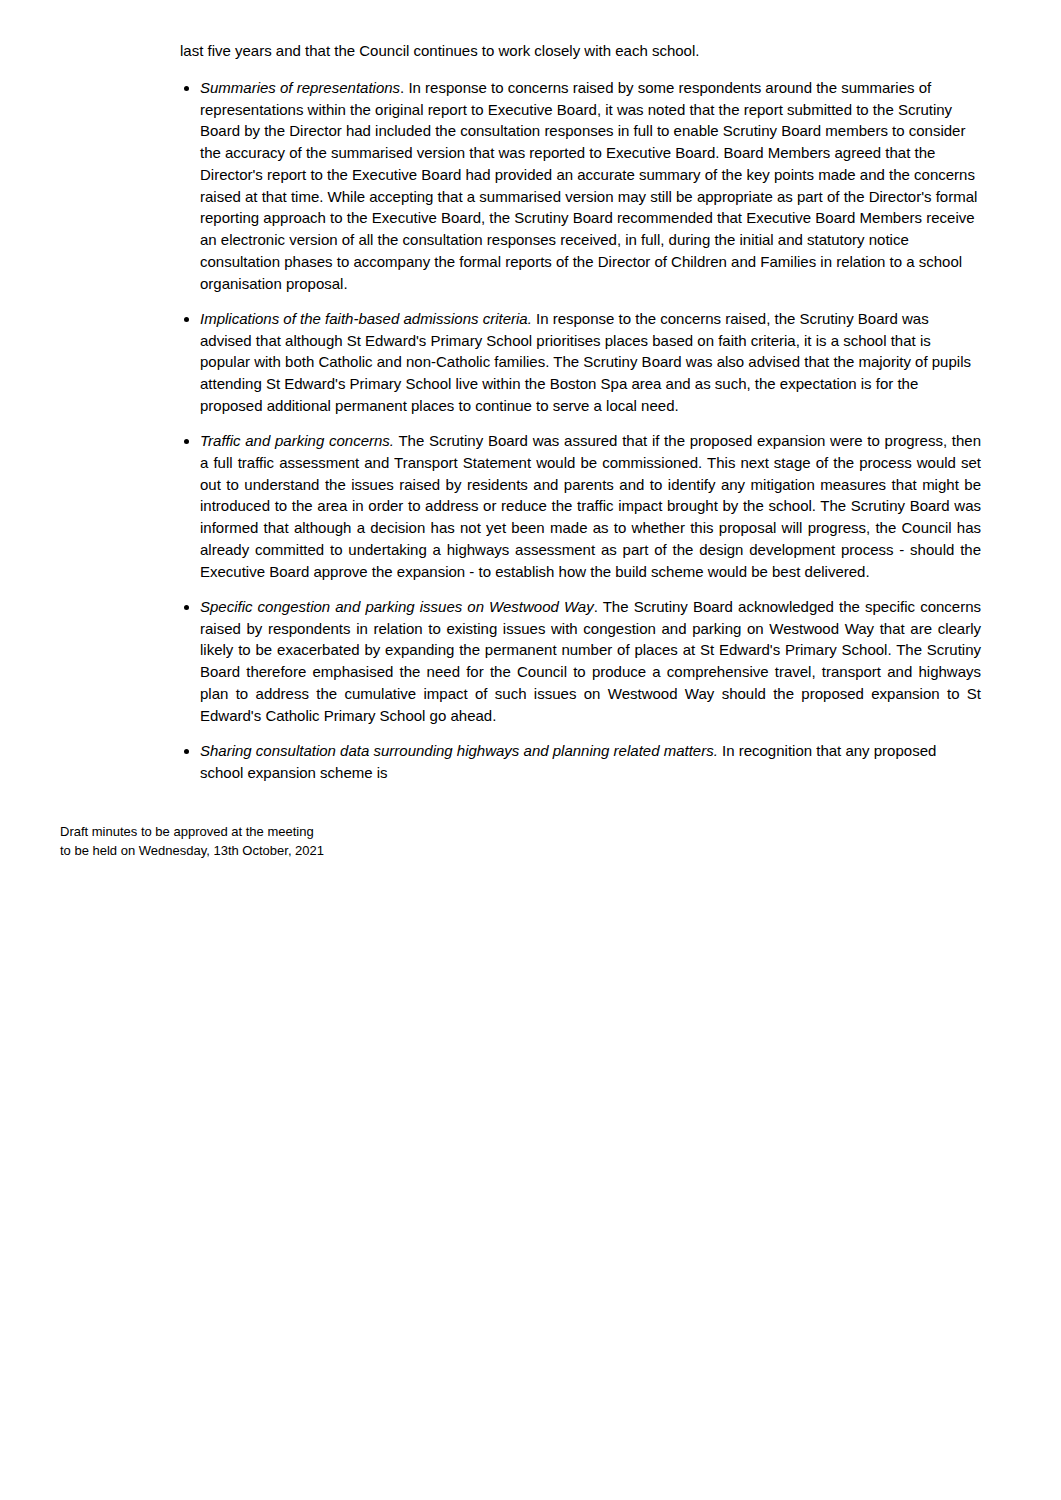last five years and that the Council continues to work closely with each school.
Summaries of representations. In response to concerns raised by some respondents around the summaries of representations within the original report to Executive Board, it was noted that the report submitted to the Scrutiny Board by the Director had included the consultation responses in full to enable Scrutiny Board members to consider the accuracy of the summarised version that was reported to Executive Board. Board Members agreed that the Director's report to the Executive Board had provided an accurate summary of the key points made and the concerns raised at that time. While accepting that a summarised version may still be appropriate as part of the Director's formal reporting approach to the Executive Board, the Scrutiny Board recommended that Executive Board Members receive an electronic version of all the consultation responses received, in full, during the initial and statutory notice consultation phases to accompany the formal reports of the Director of Children and Families in relation to a school organisation proposal.
Implications of the faith-based admissions criteria. In response to the concerns raised, the Scrutiny Board was advised that although St Edward's Primary School prioritises places based on faith criteria, it is a school that is popular with both Catholic and non-Catholic families. The Scrutiny Board was also advised that the majority of pupils attending St Edward's Primary School live within the Boston Spa area and as such, the expectation is for the proposed additional permanent places to continue to serve a local need.
Traffic and parking concerns. The Scrutiny Board was assured that if the proposed expansion were to progress, then a full traffic assessment and Transport Statement would be commissioned. This next stage of the process would set out to understand the issues raised by residents and parents and to identify any mitigation measures that might be introduced to the area in order to address or reduce the traffic impact brought by the school. The Scrutiny Board was informed that although a decision has not yet been made as to whether this proposal will progress, the Council has already committed to undertaking a highways assessment as part of the design development process - should the Executive Board approve the expansion - to establish how the build scheme would be best delivered.
Specific congestion and parking issues on Westwood Way. The Scrutiny Board acknowledged the specific concerns raised by respondents in relation to existing issues with congestion and parking on Westwood Way that are clearly likely to be exacerbated by expanding the permanent number of places at St Edward's Primary School. The Scrutiny Board therefore emphasised the need for the Council to produce a comprehensive travel, transport and highways plan to address the cumulative impact of such issues on Westwood Way should the proposed expansion to St Edward's Catholic Primary School go ahead.
Sharing consultation data surrounding highways and planning related matters. In recognition that any proposed school expansion scheme is
Draft minutes to be approved at the meeting
to be held on Wednesday, 13th October, 2021